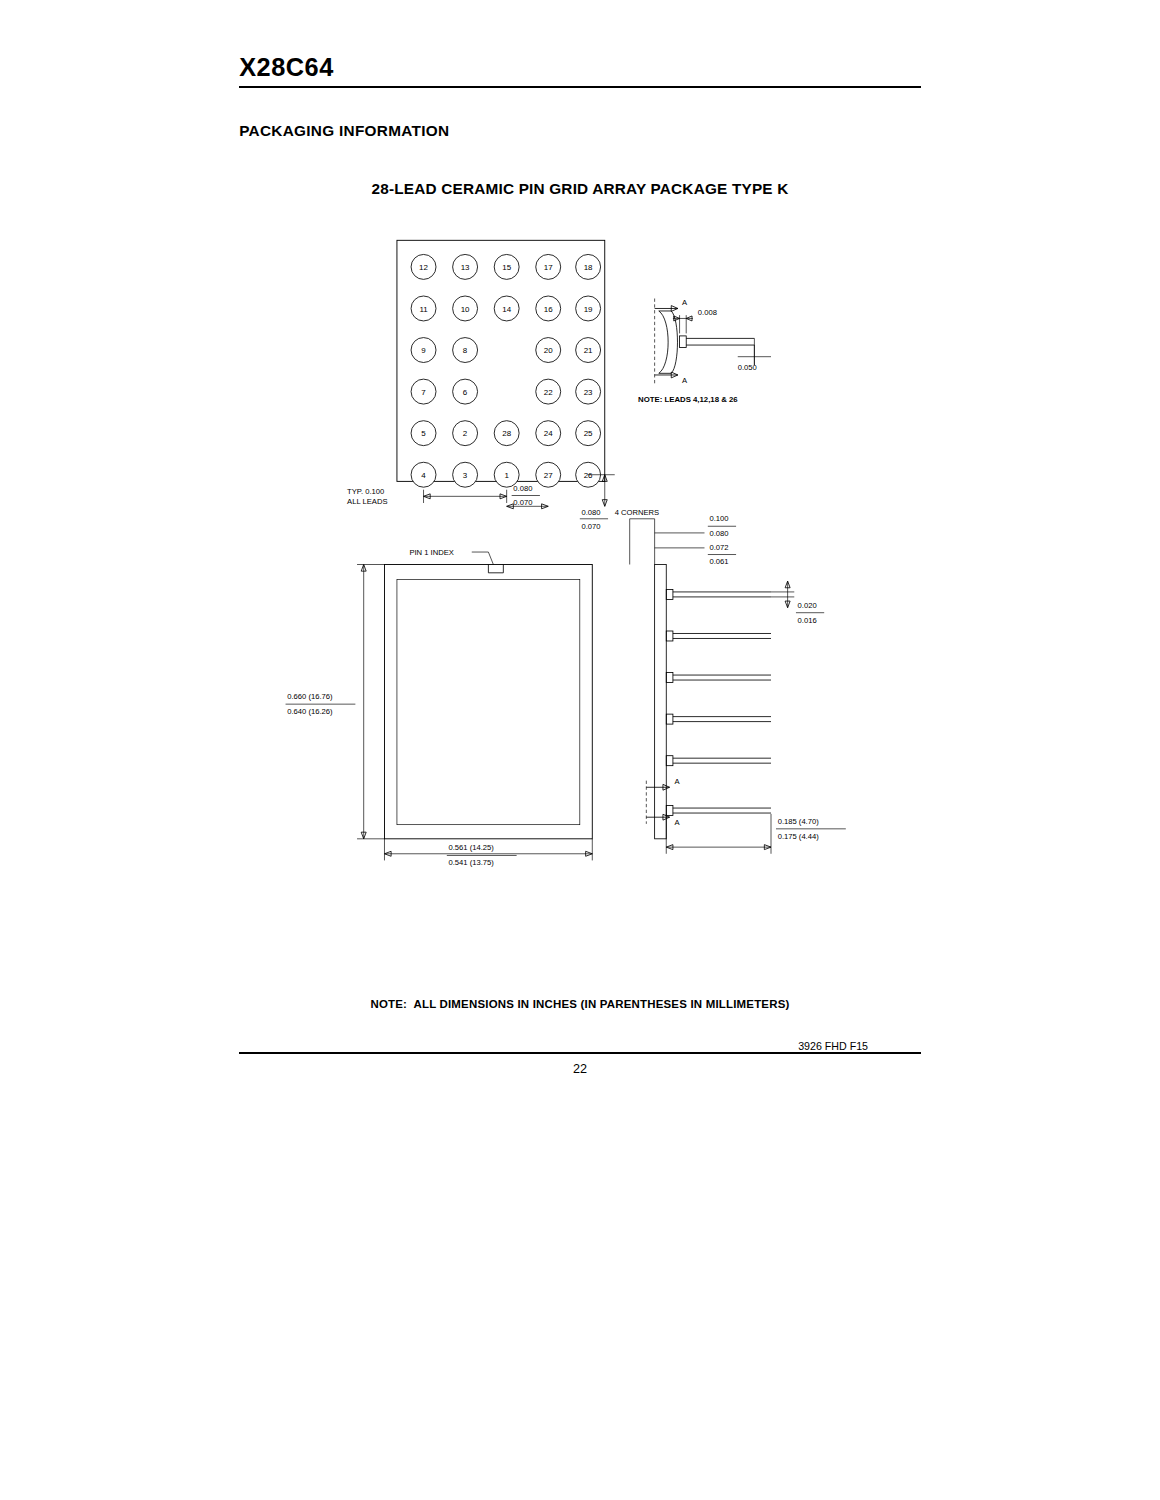X28C64
PACKAGING INFORMATION
28-LEAD CERAMIC PIN GRID ARRAY PACKAGE TYPE K
12 13 15 17 18 11 10 14 16 19 9 8 20 21 7 6 22 23 5 2 28 24 25 4 3 1 27 26 TYP. 0.100 ALL LEADS 0.080 0.070 0.080 0.070 4 CORNERS A A 0.008 0.050 NOTE: LEADS 4,12,18 & 26 PIN 1 INDEX 0.660 (16.76) 0.640 (16.26) 0.561 (14.25) 0.541 (13.75) 0.100 0.080 0.072 0.061 0.020 0.016 A A 0.185 (4.70) 0.175 (4.44)
NOTE: ALL DIMENSIONS IN INCHES (IN PARENTHESES IN MILLIMETERS)
3926 FHD F15
22